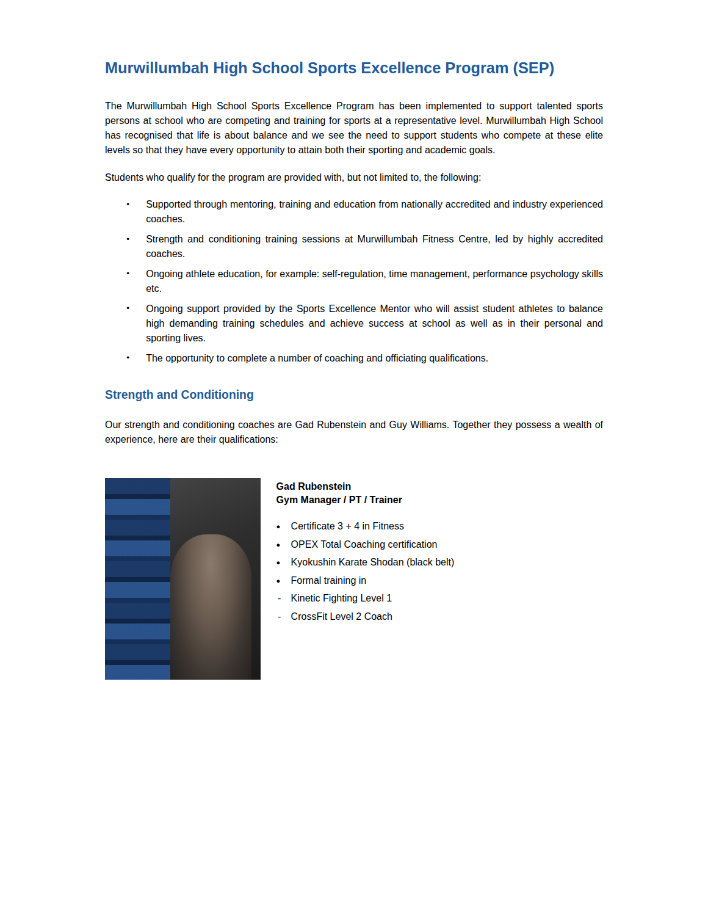Murwillumbah High School Sports Excellence Program (SEP)
The Murwillumbah High School Sports Excellence Program has been implemented to support talented sports persons at school who are competing and training for sports at a representative level. Murwillumbah High School has recognised that life is about balance and we see the need to support students who compete at these elite levels so that they have every opportunity to attain both their sporting and academic goals.
Students who qualify for the program are provided with, but not limited to, the following:
Supported through mentoring, training and education from nationally accredited and industry experienced coaches.
Strength and conditioning training sessions at Murwillumbah Fitness Centre, led by highly accredited coaches.
Ongoing athlete education, for example: self-regulation, time management, performance psychology skills etc.
Ongoing support provided by the Sports Excellence Mentor who will assist student athletes to balance high demanding training schedules and achieve success at school as well as in their personal and sporting lives.
The opportunity to complete a number of coaching and officiating qualifications.
Strength and Conditioning
Our strength and conditioning coaches are Gad Rubenstein and Guy Williams. Together they possess a wealth of experience, here are their qualifications:
Gad Rubenstein
Gym Manager / PT / Trainer
Certificate 3 + 4 in Fitness
OPEX Total Coaching certification
Kyokushin Karate Shodan (black belt)
Formal training in
Kinetic Fighting Level 1
CrossFit Level 2 Coach